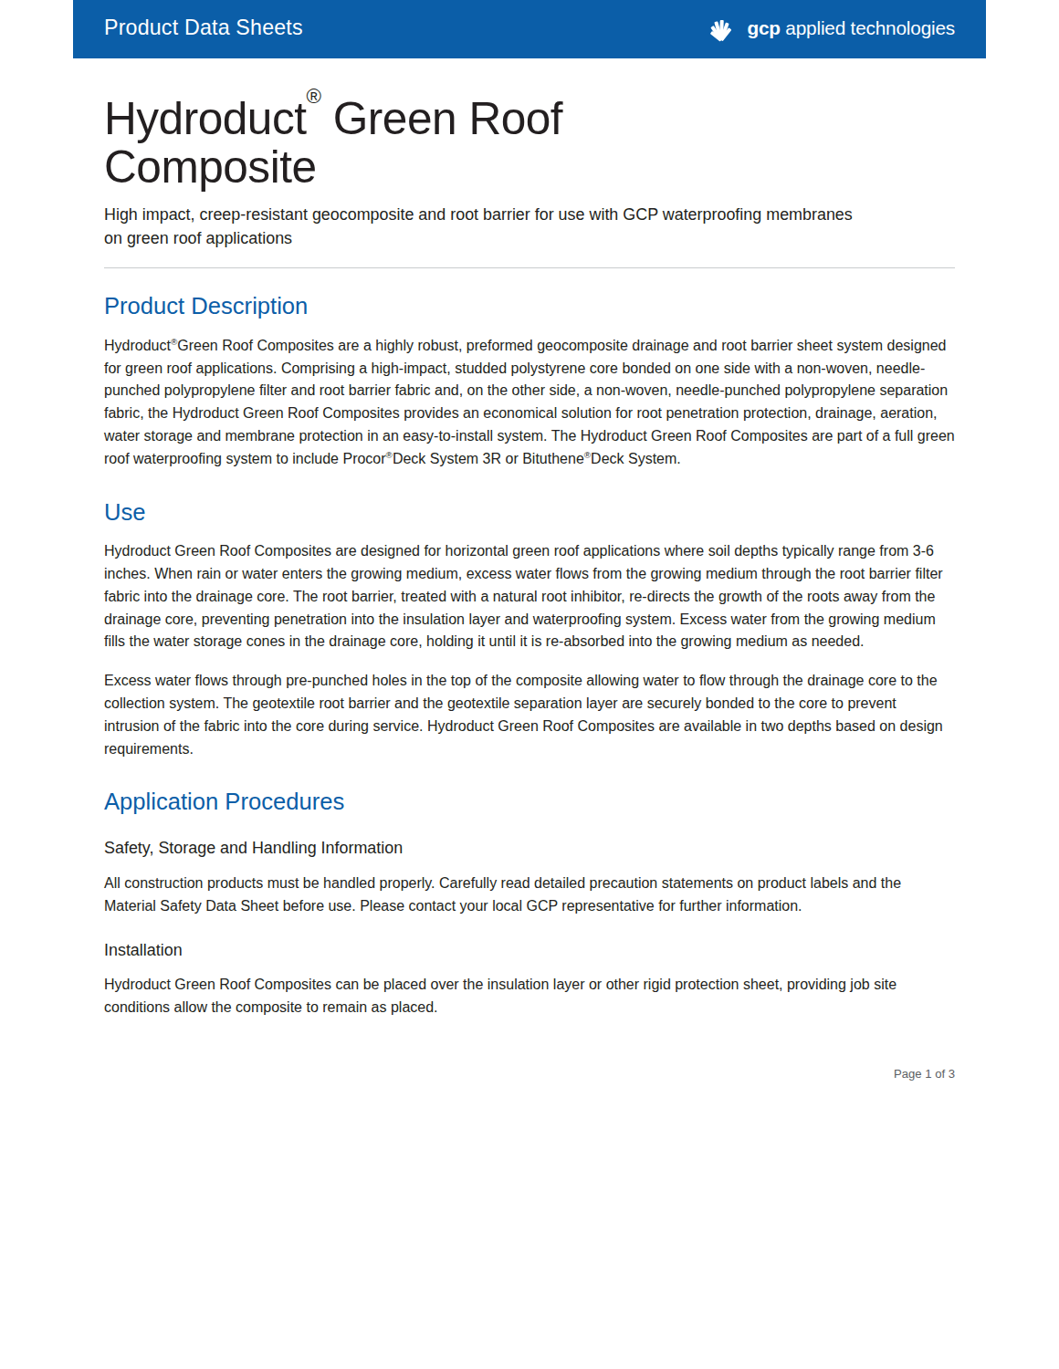Product Data Sheets
gcp applied technologies
Hydroduct® Green Roof Composite
High impact, creep-resistant geocomposite and root barrier for use with GCP waterproofing membranes on green roof applications
Product Description
Hydroduct®Green Roof Composites are a highly robust, preformed geocomposite drainage and root barrier sheet system designed for green roof applications. Comprising a high-impact, studded polystyrene core bonded on one side with a non-woven, needle-punched polypropylene filter and root barrier fabric and, on the other side, a non-woven, needle-punched polypropylene separation fabric, the Hydroduct Green Roof Composites provides an economical solution for root penetration protection, drainage, aeration, water storage and membrane protection in an easy-to-install system. The Hydroduct Green Roof Composites are part of a full green roof waterproofing system to include Procor®Deck System 3R or Bituthene®Deck System.
Use
Hydroduct Green Roof Composites are designed for horizontal green roof applications where soil depths typically range from 3-6 inches. When rain or water enters the growing medium, excess water flows from the growing medium through the root barrier filter fabric into the drainage core. The root barrier, treated with a natural root inhibitor, re-directs the growth of the roots away from the drainage core, preventing penetration into the insulation layer and waterproofing system. Excess water from the growing medium fills the water storage cones in the drainage core, holding it until it is re-absorbed into the growing medium as needed.
Excess water flows through pre-punched holes in the top of the composite allowing water to flow through the drainage core to the collection system. The geotextile root barrier and the geotextile separation layer are securely bonded to the core to prevent intrusion of the fabric into the core during service. Hydroduct Green Roof Composites are available in two depths based on design requirements.
Application Procedures
Safety, Storage and Handling Information
All construction products must be handled properly. Carefully read detailed precaution statements on product labels and the Material Safety Data Sheet before use. Please contact your local GCP representative for further information.
Installation
Hydroduct Green Roof Composites can be placed over the insulation layer or other rigid protection sheet, providing job site conditions allow the composite to remain as placed.
Page 1 of 3